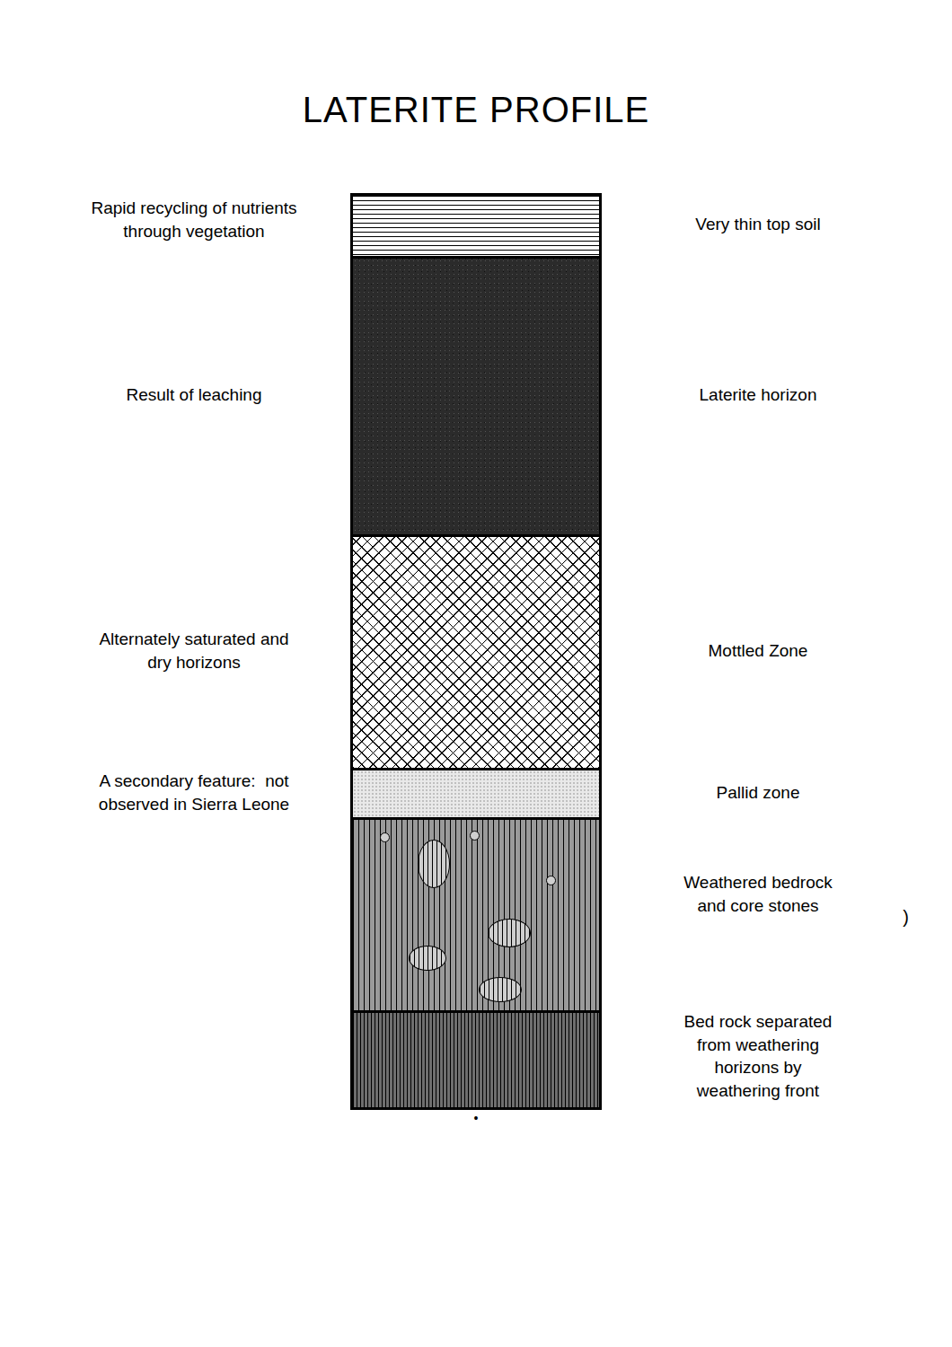LATERITE PROFILE
Rapid recycling of nutrients
through vegetation
Result of leaching
Alternately saturated and
dry horizons
A secondary feature: not
observed in Sierra Leone
•
Very thin top soil
Laterite horizon
Mottled Zone
Pallid zone
Weathered bedrock
and core stones
Bed rock separated
from weathering
horizons by
weathering front
)